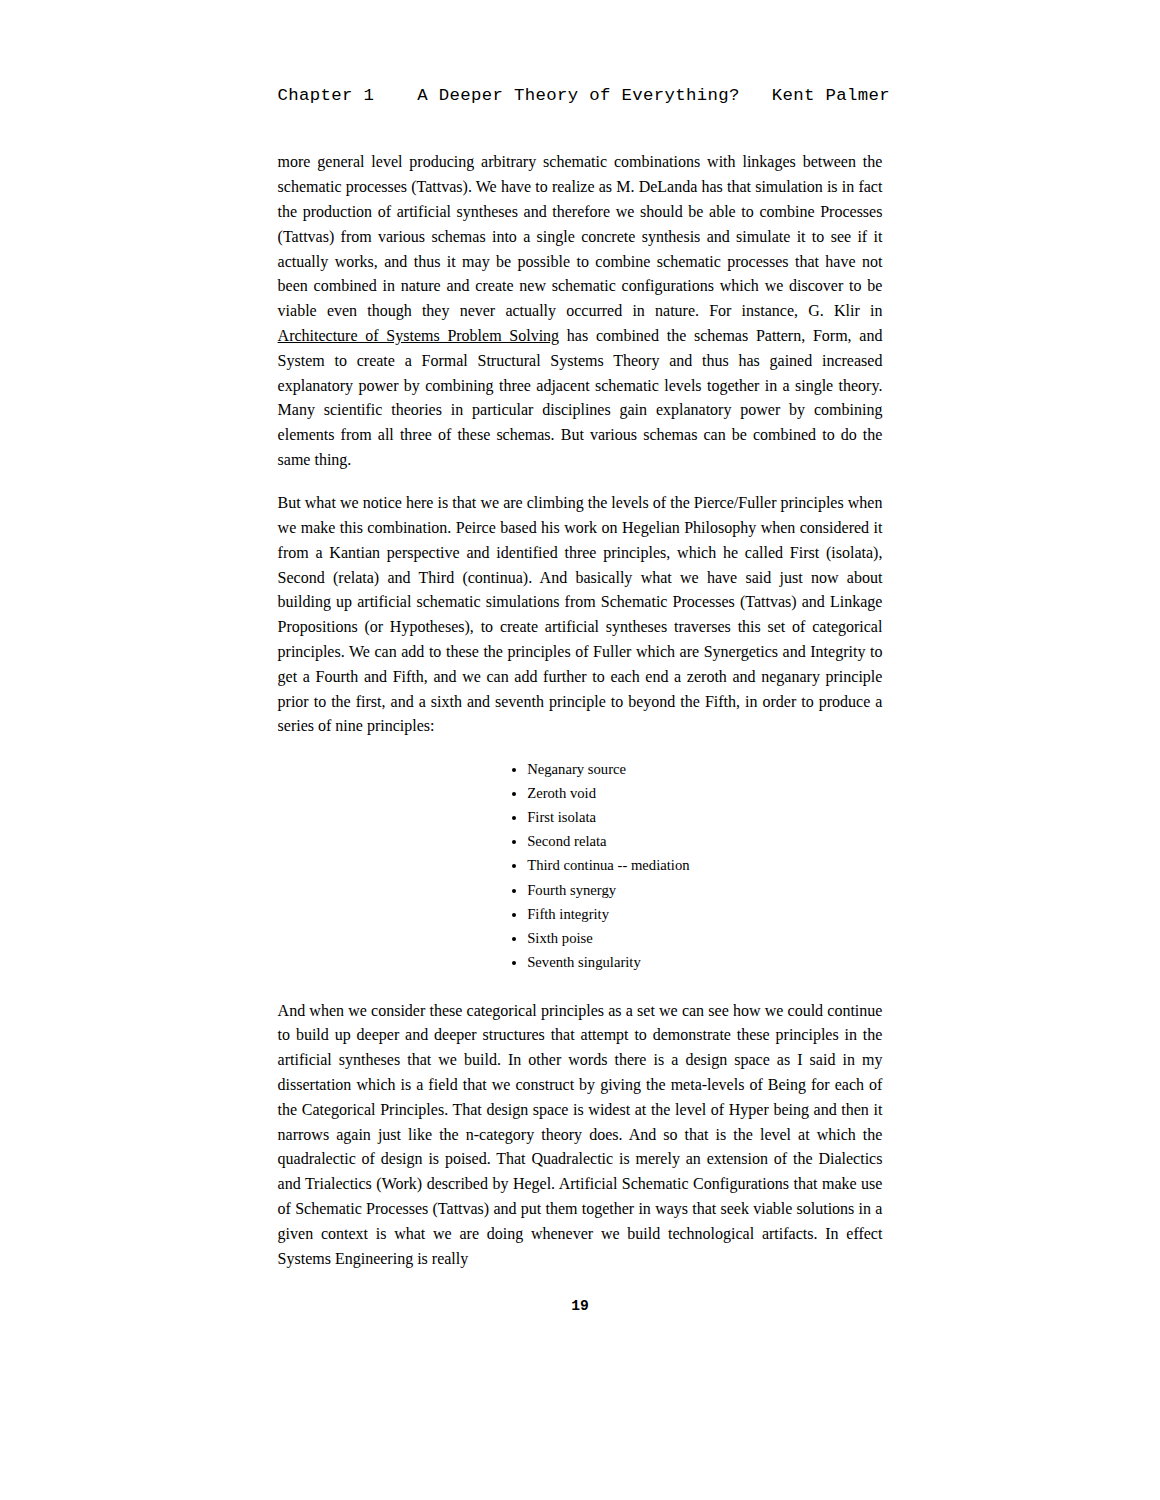Chapter 1 A Deeper Theory of Everything? Kent Palmer
more general level producing arbitrary schematic combinations with linkages between the schematic processes (Tattvas). We have to realize as M. DeLanda has that simulation is in fact the production of artificial syntheses and therefore we should be able to combine Processes (Tattvas) from various schemas into a single concrete synthesis and simulate it to see if it actually works, and thus it may be possible to combine schematic processes that have not been combined in nature and create new schematic configurations which we discover to be viable even though they never actually occurred in nature. For instance, G. Klir in Architecture of Systems Problem Solving has combined the schemas Pattern, Form, and System to create a Formal Structural Systems Theory and thus has gained increased explanatory power by combining three adjacent schematic levels together in a single theory. Many scientific theories in particular disciplines gain explanatory power by combining elements from all three of these schemas. But various schemas can be combined to do the same thing.
But what we notice here is that we are climbing the levels of the Pierce/Fuller principles when we make this combination. Peirce based his work on Hegelian Philosophy when considered it from a Kantian perspective and identified three principles, which he called First (isolata), Second (relata) and Third (continua). And basically what we have said just now about building up artificial schematic simulations from Schematic Processes (Tattvas) and Linkage Propositions (or Hypotheses), to create artificial syntheses traverses this set of categorical principles. We can add to these the principles of Fuller which are Synergetics and Integrity to get a Fourth and Fifth, and we can add further to each end a zeroth and neganary principle prior to the first, and a sixth and seventh principle to beyond the Fifth, in order to produce a series of nine principles:
Neganary source
Zeroth void
First isolata
Second relata
Third continua -- mediation
Fourth synergy
Fifth integrity
Sixth poise
Seventh singularity
And when we consider these categorical principles as a set we can see how we could continue to build up deeper and deeper structures that attempt to demonstrate these principles in the artificial syntheses that we build. In other words there is a design space as I said in my dissertation which is a field that we construct by giving the meta-levels of Being for each of the Categorical Principles. That design space is widest at the level of Hyper being and then it narrows again just like the n-category theory does. And so that is the level at which the quadralectic of design is poised. That Quadralectic is merely an extension of the Dialectics and Trialectics (Work) described by Hegel. Artificial Schematic Configurations that make use of Schematic Processes (Tattvas) and put them together in ways that seek viable solutions in a given context is what we are doing whenever we build technological artifacts. In effect Systems Engineering is really
19